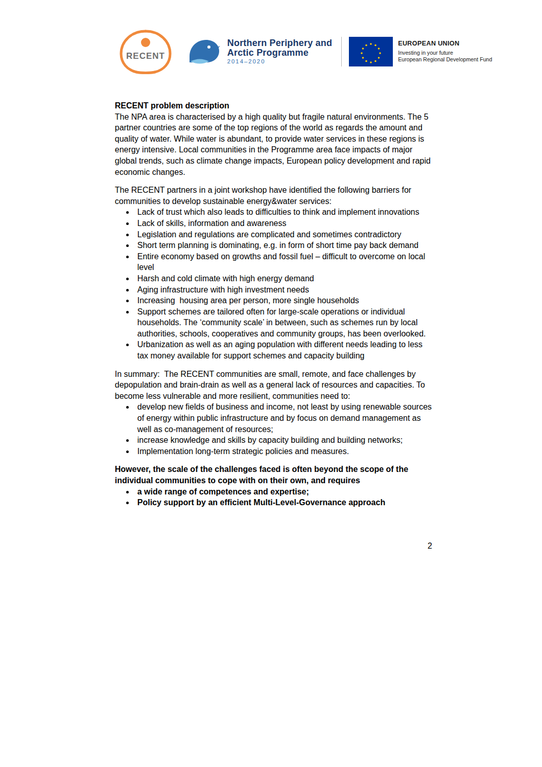RECENT
Northern Periphery and Arctic Programme 2014–2020
EUROPEAN UNION
Investing in your future
European Regional Development Fund
RECENT problem description
The NPA area is characterised by a high quality but fragile natural environments. The 5 partner countries are some of the top regions of the world as regards the amount and quality of water. While water is abundant, to provide water services in these regions is energy intensive. Local communities in the Programme area face impacts of major global trends, such as climate change impacts, European policy development and rapid economic changes.
The RECENT partners in a joint workshop have identified the following barriers for communities to develop sustainable energy&water services:
Lack of trust which also leads to difficulties to think and implement innovations
Lack of skills, information and awareness
Legislation and regulations are complicated and sometimes contradictory
Short term planning is dominating, e.g. in form of short time pay back demand
Entire economy based on growths and fossil fuel – difficult to overcome on local level
Harsh and cold climate with high energy demand
Aging infrastructure with high investment needs
Increasing housing area per person, more single households
Support schemes are tailored often for large-scale operations or individual households. The ‘community scale’ in between, such as schemes run by local authorities, schools, cooperatives and community groups, has been overlooked.
Urbanization as well as an aging population with different needs leading to less tax money available for support schemes and capacity building
In summary: The RECENT communities are small, remote, and face challenges by depopulation and brain-drain as well as a general lack of resources and capacities. To become less vulnerable and more resilient, communities need to:
develop new fields of business and income, not least by using renewable sources of energy within public infrastructure and by focus on demand management as well as co-management of resources;
increase knowledge and skills by capacity building and building networks;
Implementation long-term strategic policies and measures.
However, the scale of the challenges faced is often beyond the scope of the individual communities to cope with on their own, and requires
a wide range of competences and expertise;
Policy support by an efficient Multi-Level-Governance approach
2